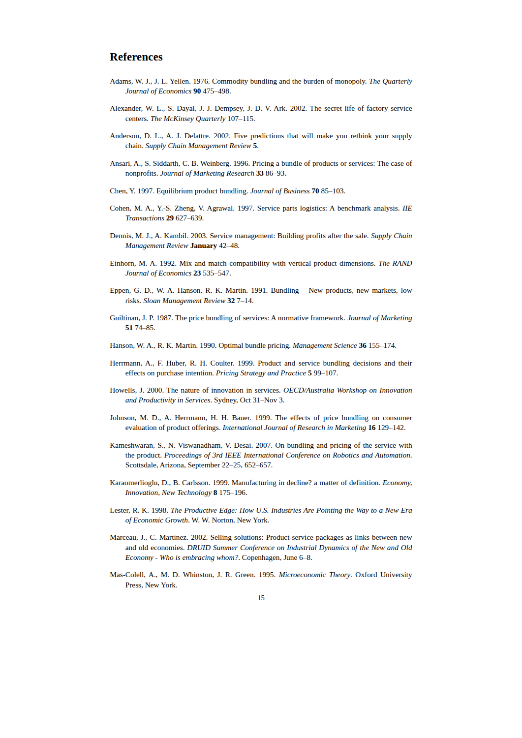References
Adams, W. J., J. L. Yellen. 1976. Commodity bundling and the burden of monopoly. The Quarterly Journal of Economics 90 475–498.
Alexander, W. L., S. Dayal, J. J. Dempsey, J. D. V. Ark. 2002. The secret life of factory service centers. The McKinsey Quarterly 107–115.
Anderson, D. L., A. J. Delattre. 2002. Five predictions that will make you rethink your supply chain. Supply Chain Management Review 5.
Ansari, A., S. Siddarth, C. B. Weinberg. 1996. Pricing a bundle of products or services: The case of nonprofits. Journal of Marketing Research 33 86–93.
Chen, Y. 1997. Equilibrium product bundling. Journal of Business 70 85–103.
Cohen, M. A., Y.-S. Zheng, V. Agrawal. 1997. Service parts logistics: A benchmark analysis. IIE Transactions 29 627–639.
Dennis, M. J., A. Kambil. 2003. Service management: Building profits after the sale. Supply Chain Management Review January 42–48.
Einhorn, M. A. 1992. Mix and match compatibility with vertical product dimensions. The RAND Journal of Economics 23 535–547.
Eppen, G. D., W. A. Hanson, R. K. Martin. 1991. Bundling – New products, new markets, low risks. Sloan Management Review 32 7–14.
Guiltinan, J. P. 1987. The price bundling of services: A normative framework. Journal of Marketing 51 74–85.
Hanson, W. A., R. K. Martin. 1990. Optimal bundle pricing. Management Science 36 155–174.
Herrmann, A., F. Huber, R. H. Coulter. 1999. Product and service bundling decisions and their effects on purchase intention. Pricing Strategy and Practice 5 99–107.
Howells, J. 2000. The nature of innovation in services. OECD/Australia Workshop on Innovation and Productivity in Services. Sydney, Oct 31–Nov 3.
Johnson, M. D., A. Herrmann, H. H. Bauer. 1999. The effects of price bundling on consumer evaluation of product offerings. International Journal of Research in Marketing 16 129–142.
Kameshwaran, S., N. Viswanadham, V. Desai. 2007. On bundling and pricing of the service with the product. Proceedings of 3rd IEEE International Conference on Robotics and Automation. Scottsdale, Arizona, September 22–25, 652–657.
Karaomerlioglu, D., B. Carlsson. 1999. Manufacturing in decline? a matter of definition. Economy, Innovation, New Technology 8 175–196.
Lester, R. K. 1998. The Productive Edge: How U.S. Industries Are Pointing the Way to a New Era of Economic Growth. W. W. Norton, New York.
Marceau, J., C. Martinez. 2002. Selling solutions: Product-service packages as links between new and old economies. DRUID Summer Conference on Industrial Dynamics of the New and Old Economy - Who is embracing whom?. Copenhagen, June 6–8.
Mas-Colell, A., M. D. Whinston, J. R. Green. 1995. Microeconomic Theory. Oxford University Press, New York.
15